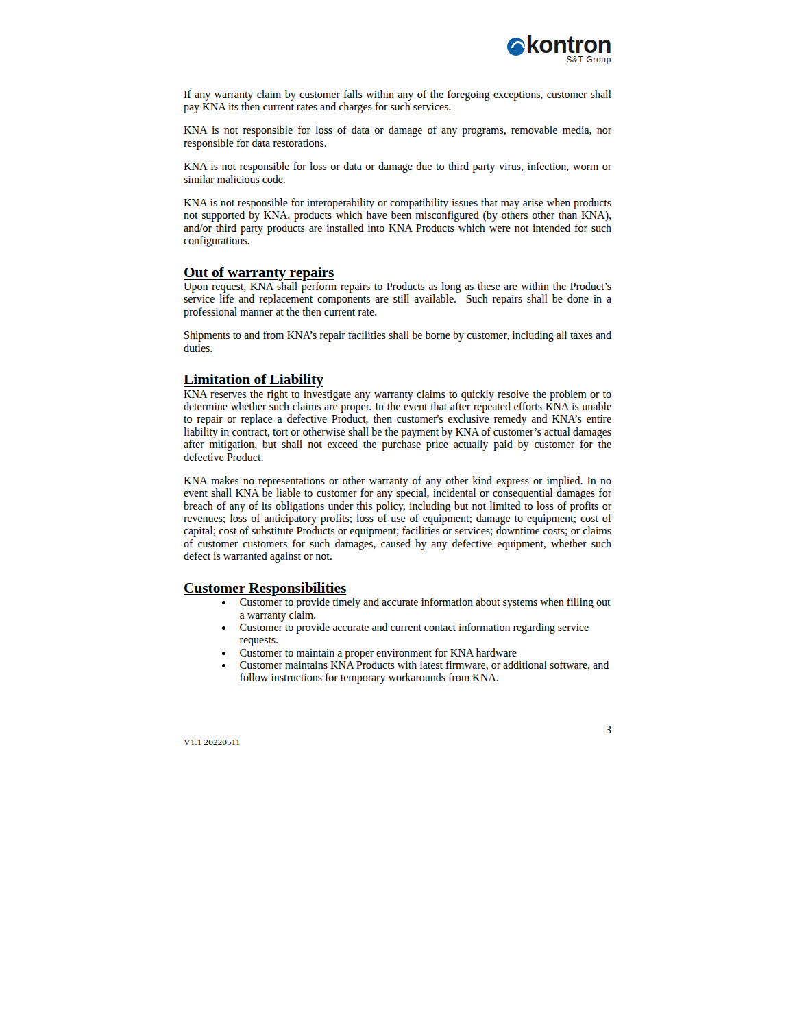kontron
S&T Group
If any warranty claim by customer falls within any of the foregoing exceptions, customer shall pay KNA its then current rates and charges for such services.
KNA is not responsible for loss of data or damage of any programs, removable media, nor responsible for data restorations.
KNA is not responsible for loss or data or damage due to third party virus, infection, worm or similar malicious code.
KNA is not responsible for interoperability or compatibility issues that may arise when products not supported by KNA, products which have been misconfigured (by others other than KNA), and/or third party products are installed into KNA Products which were not intended for such configurations.
Out of warranty repairs
Upon request, KNA shall perform repairs to Products as long as these are within the Product’s service life and replacement components are still available. Such repairs shall be done in a professional manner at the then current rate.
Shipments to and from KNA’s repair facilities shall be borne by customer, including all taxes and duties.
Limitation of Liability
KNA reserves the right to investigate any warranty claims to quickly resolve the problem or to determine whether such claims are proper. In the event that after repeated efforts KNA is unable to repair or replace a defective Product, then customer's exclusive remedy and KNA’s entire liability in contract, tort or otherwise shall be the payment by KNA of customer’s actual damages after mitigation, but shall not exceed the purchase price actually paid by customer for the defective Product.
KNA makes no representations or other warranty of any other kind express or implied. In no event shall KNA be liable to customer for any special, incidental or consequential damages for breach of any of its obligations under this policy, including but not limited to loss of profits or revenues; loss of anticipatory profits; loss of use of equipment; damage to equipment; cost of capital; cost of substitute Products or equipment; facilities or services; downtime costs; or claims of customer customers for such damages, caused by any defective equipment, whether such defect is warranted against or not.
Customer Responsibilities
Customer to provide timely and accurate information about systems when filling out a warranty claim.
Customer to provide accurate and current contact information regarding service requests.
Customer to maintain a proper environment for KNA hardware
Customer maintains KNA Products with latest firmware, or additional software, and follow instructions for temporary workarounds from KNA.
3
V1.1 20220511